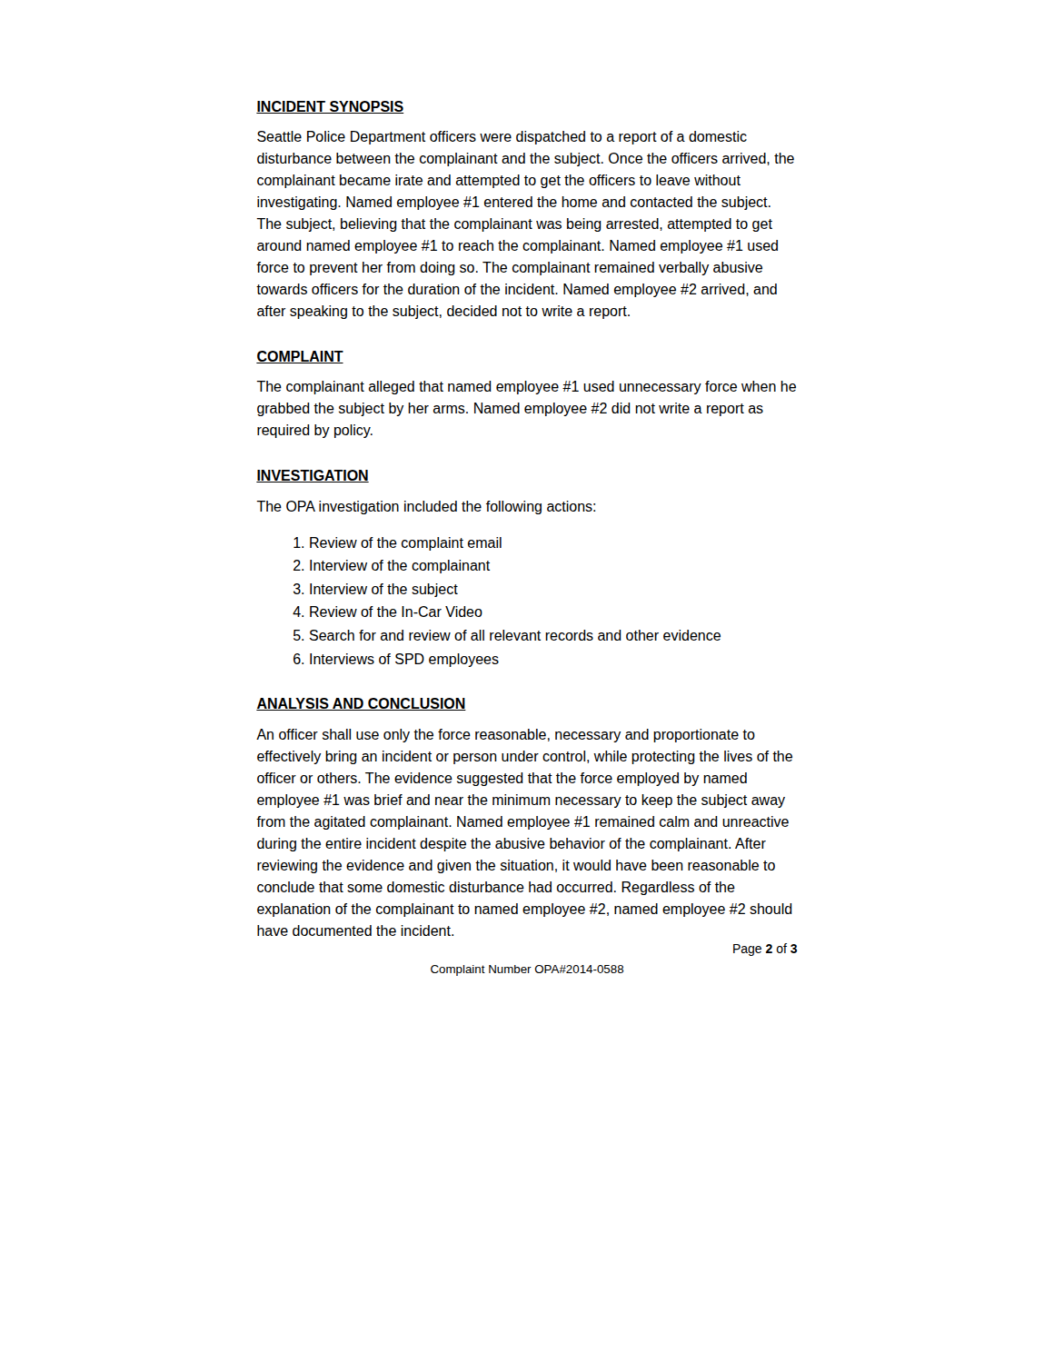INCIDENT SYNOPSIS
Seattle Police Department officers were dispatched to a report of a domestic disturbance between the complainant and the subject. Once the officers arrived, the complainant became irate and attempted to get the officers to leave without investigating. Named employee #1 entered the home and contacted the subject. The subject, believing that the complainant was being arrested, attempted to get around named employee #1 to reach the complainant. Named employee #1 used force to prevent her from doing so. The complainant remained verbally abusive towards officers for the duration of the incident. Named employee #2 arrived, and after speaking to the subject, decided not to write a report.
COMPLAINT
The complainant alleged that named employee #1 used unnecessary force when he grabbed the subject by her arms. Named employee #2 did not write a report as required by policy.
INVESTIGATION
The OPA investigation included the following actions:
Review of the complaint email
Interview of the complainant
Interview of the subject
Review of the In-Car Video
Search for and review of all relevant records and other evidence
Interviews of SPD employees
ANALYSIS AND CONCLUSION
An officer shall use only the force reasonable, necessary and proportionate to effectively bring an incident or person under control, while protecting the lives of the officer or others. The evidence suggested that the force employed by named employee #1 was brief and near the minimum necessary to keep the subject away from the agitated complainant. Named employee #1 remained calm and unreactive during the entire incident despite the abusive behavior of the complainant. After reviewing the evidence and given the situation, it would have been reasonable to conclude that some domestic disturbance had occurred. Regardless of the explanation of the complainant to named employee #2, named employee #2 should have documented the incident.
Page 2 of 3
Complaint Number OPA#2014-0588